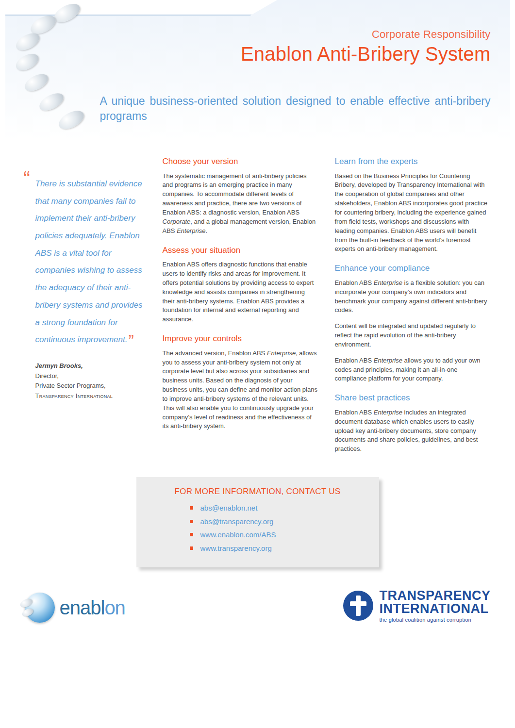Corporate Responsibility
Enablon Anti-Bribery System
A unique business-oriented solution designed to enable effective anti-bribery programs
“ There is substantial evidence that many companies fail to implement their anti-bribery policies adequately. Enablon ABS is a vital tool for companies wishing to assess the adequacy of their anti-bribery systems and provides a strong foundation for continuous improvement.”
Jermyn Brooks,
Director,
Private Sector Programs,
Transparency International
Choose your version
The systematic management of anti-bribery policies and programs is an emerging practice in many companies. To accommodate different levels of awareness and practice, there are two versions of Enablon ABS: a diagnostic version, Enablon ABS Corporate, and a global management version, Enablon ABS Enterprise.
Assess your situation
Enablon ABS offers diagnostic functions that enable users to identify risks and areas for improvement. It offers potential solutions by providing access to expert knowledge and assists companies in strengthening their anti-bribery systems. Enablon ABS provides a foundation for internal and external reporting and assurance.
Improve your controls
The advanced version, Enablon ABS Enterprise, allows you to assess your anti-bribery system not only at corporate level but also across your subsidiaries and business units. Based on the diagnosis of your business units, you can define and monitor action plans to improve anti-bribery systems of the relevant units. This will also enable you to continuously upgrade your company’s level of readiness and the effectiveness of its anti-bribery system.
Learn from the experts
Based on the Business Principles for Countering Bribery, developed by Transparency International with the cooperation of global companies and other stakeholders, Enablon ABS incorporates good practice for countering bribery, including the experience gained from field tests, workshops and discussions with leading companies. Enablon ABS users will benefit from the built-in feedback of the world’s foremost experts on anti-bribery management.
Enhance your compliance
Enablon ABS Enterprise is a flexible solution: you can incorporate your company’s own indicators and benchmark your company against different anti-bribery codes.
Content will be integrated and updated regularly to reflect the rapid evolution of the anti-bribery environment.
Enablon ABS Enterprise allows you to add your own codes and principles, making it an all-in-one compliance platform for your company.
Share best practices
Enablon ABS Enterprise includes an integrated document database which enables users to easily upload key anti-bribery documents, store company documents and share policies, guidelines, and best practices.
FOR MORE INFORMATION, CONTACT US
abs@enablon.net
abs@transparency.org
www.enablon.com/ABS
www.transparency.org
enablon
TRANSPARENCY INTERNATIONAL the global coalition against corruption